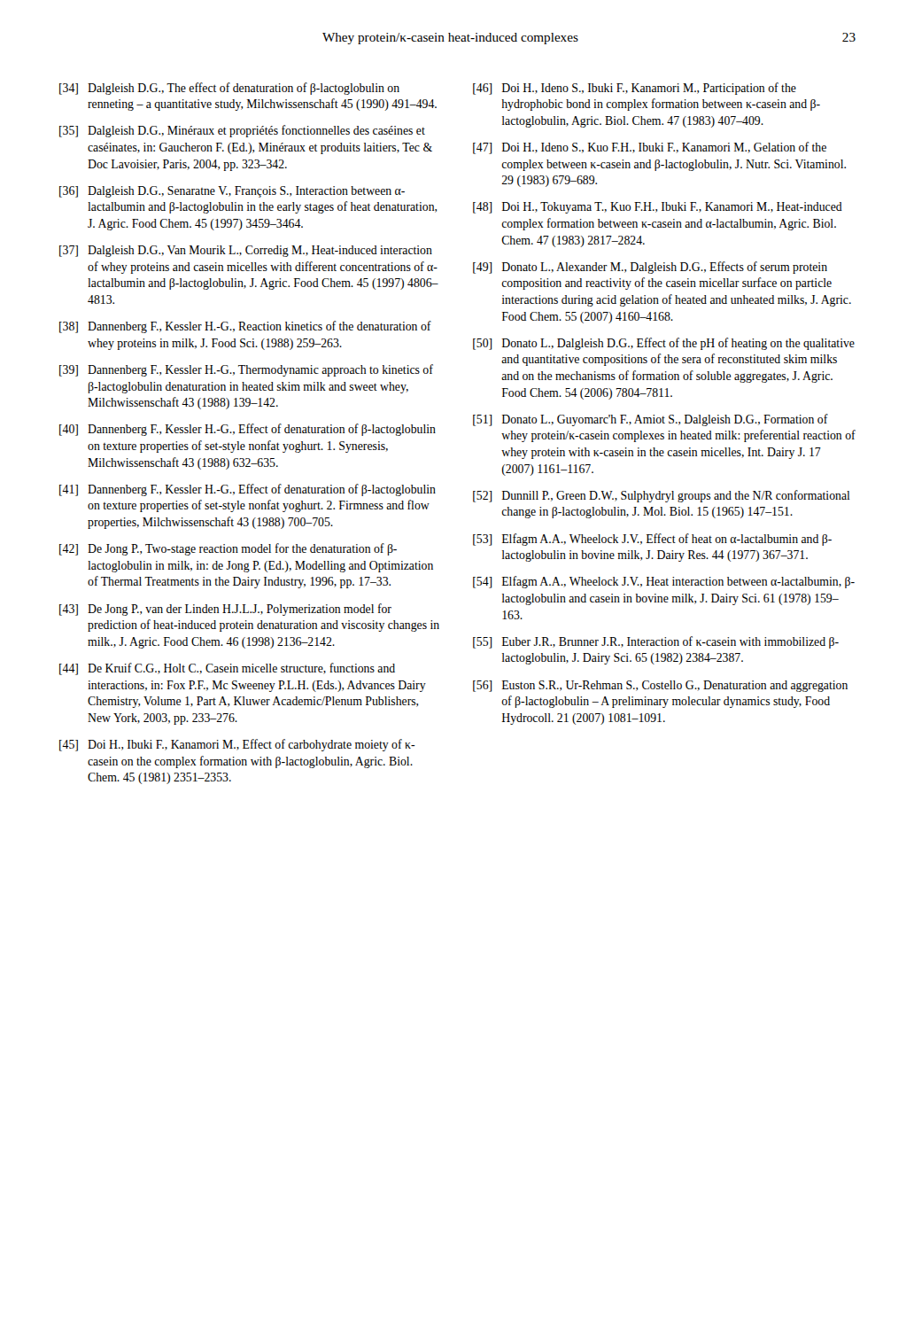Whey protein/κ-casein heat-induced complexes 23
[34] Dalgleish D.G., The effect of denaturation of β-lactoglobulin on renneting – a quantitative study, Milchwissenschaft 45 (1990) 491–494.
[35] Dalgleish D.G., Minéraux et propriétés fonctionnelles des caséines et caséinates, in: Gaucheron F. (Ed.), Minéraux et produits laitiers, Tec & Doc Lavoisier, Paris, 2004, pp. 323–342.
[36] Dalgleish D.G., Senaratne V., François S., Interaction between α-lactalbumin and β-lactoglobulin in the early stages of heat denaturation, J. Agric. Food Chem. 45 (1997) 3459–3464.
[37] Dalgleish D.G., Van Mourik L., Corredig M., Heat-induced interaction of whey proteins and casein micelles with different concentrations of α-lactalbumin and β-lactoglobulin, J. Agric. Food Chem. 45 (1997) 4806–4813.
[38] Dannenberg F., Kessler H.-G., Reaction kinetics of the denaturation of whey proteins in milk, J. Food Sci. (1988) 259–263.
[39] Dannenberg F., Kessler H.-G., Thermodynamic approach to kinetics of β-lactoglobulin denaturation in heated skim milk and sweet whey, Milchwissenschaft 43 (1988) 139–142.
[40] Dannenberg F., Kessler H.-G., Effect of denaturation of β-lactoglobulin on texture properties of set-style nonfat yoghurt. 1. Syneresis, Milchwissenschaft 43 (1988) 632–635.
[41] Dannenberg F., Kessler H.-G., Effect of denaturation of β-lactoglobulin on texture properties of set-style nonfat yoghurt. 2. Firmness and flow properties, Milchwissenschaft 43 (1988) 700–705.
[42] De Jong P., Two-stage reaction model for the denaturation of β-lactoglobulin in milk, in: de Jong P. (Ed.), Modelling and Optimization of Thermal Treatments in the Dairy Industry, 1996, pp. 17–33.
[43] De Jong P., van der Linden H.J.L.J., Polymerization model for prediction of heat-induced protein denaturation and viscosity changes in milk., J. Agric. Food Chem. 46 (1998) 2136–2142.
[44] De Kruif C.G., Holt C., Casein micelle structure, functions and interactions, in: Fox P.F., Mc Sweeney P.L.H. (Eds.), Advances Dairy Chemistry, Volume 1, Part A, Kluwer Academic/Plenum Publishers, New York, 2003, pp. 233–276.
[45] Doi H., Ibuki F., Kanamori M., Effect of carbohydrate moiety of κ-casein on the complex formation with β-lactoglobulin, Agric. Biol. Chem. 45 (1981) 2351–2353.
[46] Doi H., Ideno S., Ibuki F., Kanamori M., Participation of the hydrophobic bond in complex formation between κ-casein and β-lactoglobulin, Agric. Biol. Chem. 47 (1983) 407–409.
[47] Doi H., Ideno S., Kuo F.H., Ibuki F., Kanamori M., Gelation of the complex between κ-casein and β-lactoglobulin, J. Nutr. Sci. Vitaminol. 29 (1983) 679–689.
[48] Doi H., Tokuyama T., Kuo F.H., Ibuki F., Kanamori M., Heat-induced complex formation between κ-casein and α-lactalbumin, Agric. Biol. Chem. 47 (1983) 2817–2824.
[49] Donato L., Alexander M., Dalgleish D.G., Effects of serum protein composition and reactivity of the casein micellar surface on particle interactions during acid gelation of heated and unheated milks, J. Agric. Food Chem. 55 (2007) 4160–4168.
[50] Donato L., Dalgleish D.G., Effect of the pH of heating on the qualitative and quantitative compositions of the sera of reconstituted skim milks and on the mechanisms of formation of soluble aggregates, J. Agric. Food Chem. 54 (2006) 7804–7811.
[51] Donato L., Guyomarc'h F., Amiot S., Dalgleish D.G., Formation of whey protein/κ-casein complexes in heated milk: preferential reaction of whey protein with κ-casein in the casein micelles, Int. Dairy J. 17 (2007) 1161–1167.
[52] Dunnill P., Green D.W., Sulphydryl groups and the N/R conformational change in β-lactoglobulin, J. Mol. Biol. 15 (1965) 147–151.
[53] Elfagm A.A., Wheelock J.V., Effect of heat on α-lactalbumin and β-lactoglobulin in bovine milk, J. Dairy Res. 44 (1977) 367–371.
[54] Elfagm A.A., Wheelock J.V., Heat interaction between α-lactalbumin, β-lactoglobulin and casein in bovine milk, J. Dairy Sci. 61 (1978) 159–163.
[55] Euber J.R., Brunner J.R., Interaction of κ-casein with immobilized β-lactoglobulin, J. Dairy Sci. 65 (1982) 2384–2387.
[56] Euston S.R., Ur-Rehman S., Costello G., Denaturation and aggregation of β-lactoglobulin – A preliminary molecular dynamics study, Food Hydrocoll. 21 (2007) 1081–1091.